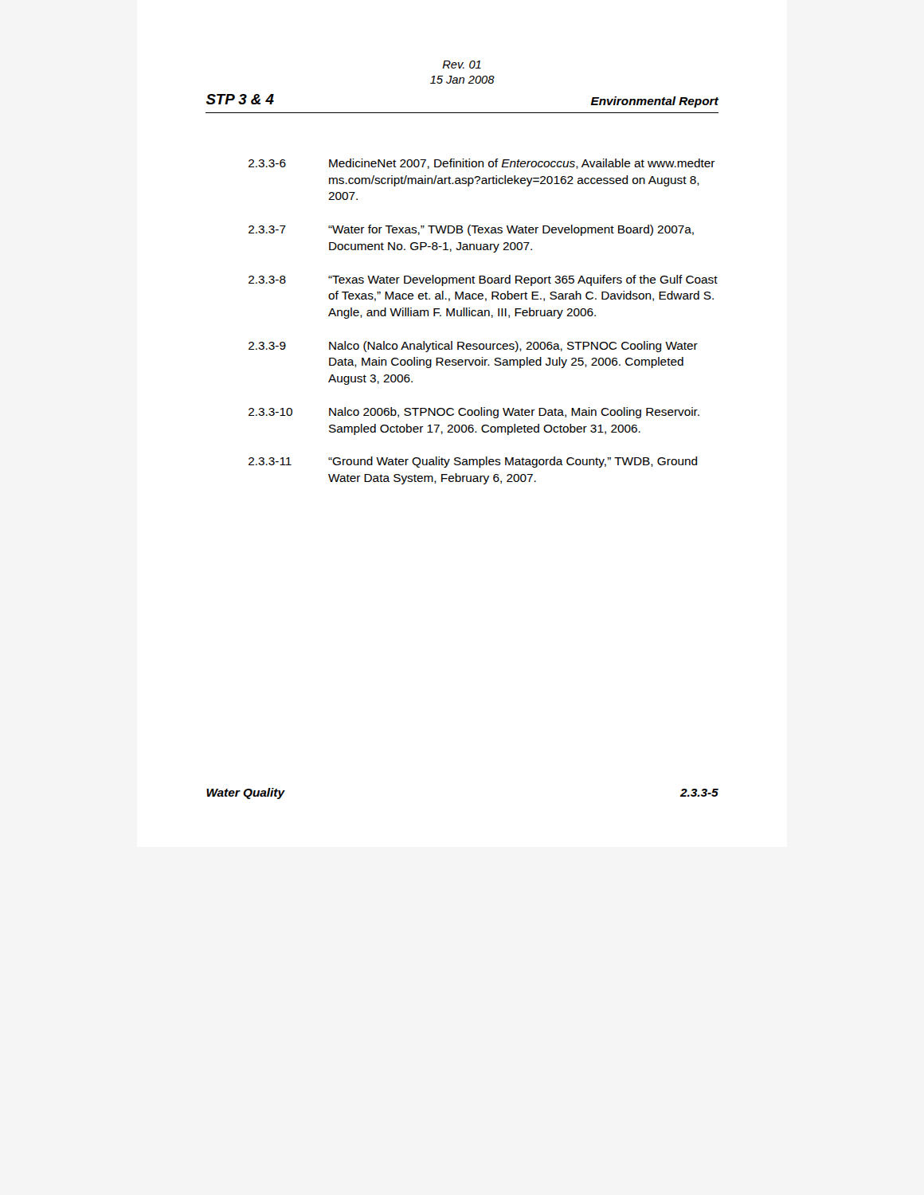Rev. 01
15 Jan 2008
STP 3 & 4 Environmental Report
2.3.3-6 MedicineNet 2007, Definition of Enterococcus, Available at www.medterms.com/script/main/art.asp?articlekey=20162 accessed on August 8, 2007.
2.3.3-7 “Water for Texas,” TWDB (Texas Water Development Board) 2007a, Document No. GP-8-1, January 2007.
2.3.3-8 “Texas Water Development Board Report 365 Aquifers of the Gulf Coast of Texas,” Mace et. al., Mace, Robert E., Sarah C. Davidson, Edward S. Angle, and William F. Mullican, III, February 2006.
2.3.3-9 Nalco (Nalco Analytical Resources), 2006a, STPNOC Cooling Water Data, Main Cooling Reservoir. Sampled July 25, 2006. Completed August 3, 2006.
2.3.3-10 Nalco 2006b, STPNOC Cooling Water Data, Main Cooling Reservoir. Sampled October 17, 2006. Completed October 31, 2006.
2.3.3-11 “Ground Water Quality Samples Matagorda County,” TWDB, Ground Water Data System, February 6, 2007.
Water Quality 2.3.3-5